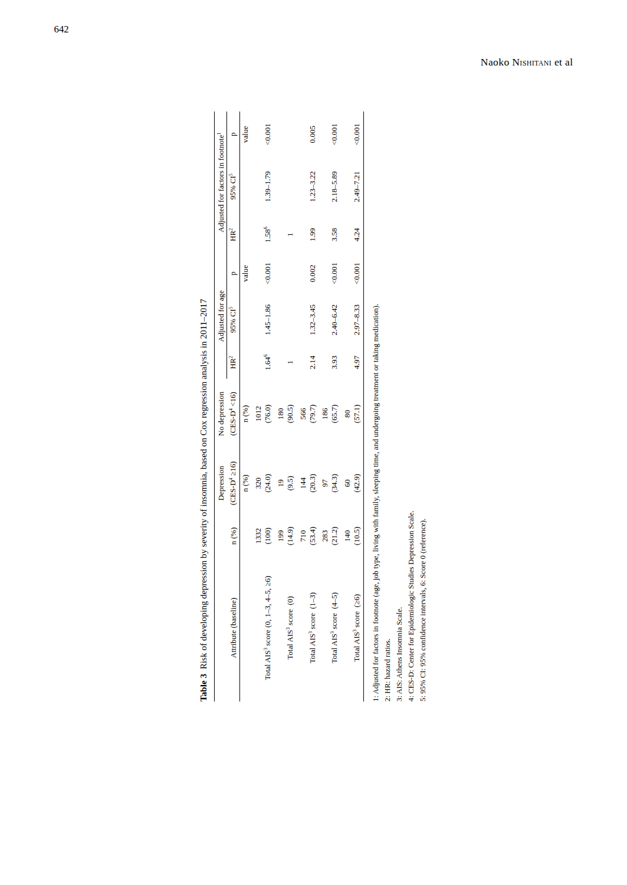642
Naoko Nishitani et al
Table 3 Risk of developing depression by severity of insomnia, based on Cox regression analysis in 2011–2017
| Attribute (baseline) | n (%) | Depression | No depression | Adjusted for age | Adjusted for factors in footnote 1 |
| --- | --- | --- | --- | --- | --- |
| (CES-D 4 ≥16) | (CES-D 4 <16) | HR 2 | 95% CI 5 | p | HR 2 | 95% CI 5 | p |
| | | n (%) | n (%) | | | value | | | value |
| Total AIS 3 score (0, 1–3, 4–5, ≥6) | 1332 (100) | 320 (24.0) | 1012 (76.0) | 1.64 6 | 1.45–1.86 | <0.001 | 1.58 6 | 1.39–1.79 | <0.001 |
| Total AIS 3 score (0) | 199 (14.9) | 19 (9.5) | 180 (90.5) | 1 | | | 1 | | |
| Total AIS 3 score (1–3) | 710 (53.4) | 144 (20.3) | 566 (79.7) | 2.14 | 1.32–3.45 | 0.002 | 1.99 | 1.23–3.22 | 0.005 |
| Total AIS 3 score (4–5) | 283 (21.2) | 97 (34.3) | 186 (65.7) | 3.93 | 2.40–6.42 | <0.001 | 3.58 | 2.18–5.89 | <0.001 |
| Total AIS 3 score (≥6) | 140 (10.5) | 60 (42.9) | 80 (57.1) | 4.97 | 2.97–8.33 | <0.001 | 4.24 | 2.49–7.21 | <0.001 |
1: Adjusted for factors in footnote (age, job type, living with family, sleeping time, and undergoing treatment or taking medication).
2: HR: hazard ratios.
3: AIS: Athens Insomnia Scale.
4: CES-D: Center for Epidemiologic Studies Depression Scale.
5: 95% CI: 95% confidence intervals, 6: Score 0 (reference).